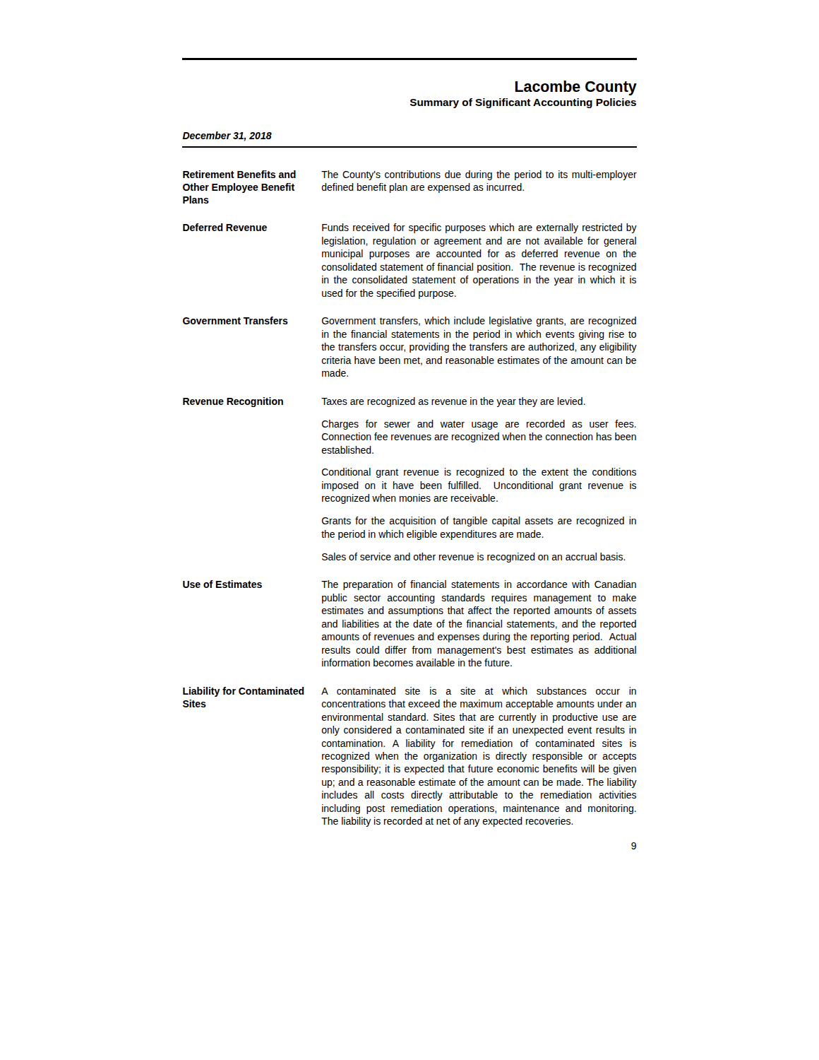Lacombe County
Summary of Significant Accounting Policies
December 31, 2018
| Retirement Benefits and Other Employee Benefit Plans | The County's contributions due during the period to its multi-employer defined benefit plan are expensed as incurred. |
| Deferred Revenue | Funds received for specific purposes which are externally restricted by legislation, regulation or agreement and are not available for general municipal purposes are accounted for as deferred revenue on the consolidated statement of financial position. The revenue is recognized in the consolidated statement of operations in the year in which it is used for the specified purpose. |
| Government Transfers | Government transfers, which include legislative grants, are recognized in the financial statements in the period in which events giving rise to the transfers occur, providing the transfers are authorized, any eligibility criteria have been met, and reasonable estimates of the amount can be made. |
| Revenue Recognition | Taxes are recognized as revenue in the year they are levied. Charges for sewer and water usage are recorded as user fees. Connection fee revenues are recognized when the connection has been established. Conditional grant revenue is recognized to the extent the conditions imposed on it have been fulfilled. Unconditional grant revenue is recognized when monies are receivable. Grants for the acquisition of tangible capital assets are recognized in the period in which eligible expenditures are made. Sales of service and other revenue is recognized on an accrual basis. |
| Use of Estimates | The preparation of financial statements in accordance with Canadian public sector accounting standards requires management to make estimates and assumptions that affect the reported amounts of assets and liabilities at the date of the financial statements, and the reported amounts of revenues and expenses during the reporting period. Actual results could differ from management's best estimates as additional information becomes available in the future. |
| Liability for Contaminated Sites | A contaminated site is a site at which substances occur in concentrations that exceed the maximum acceptable amounts under an environmental standard. Sites that are currently in productive use are only considered a contaminated site if an unexpected event results in contamination. A liability for remediation of contaminated sites is recognized when the organization is directly responsible or accepts responsibility; it is expected that future economic benefits will be given up; and a reasonable estimate of the amount can be made. The liability includes all costs directly attributable to the remediation activities including post remediation operations, maintenance and monitoring. The liability is recorded at net of any expected recoveries. |
9